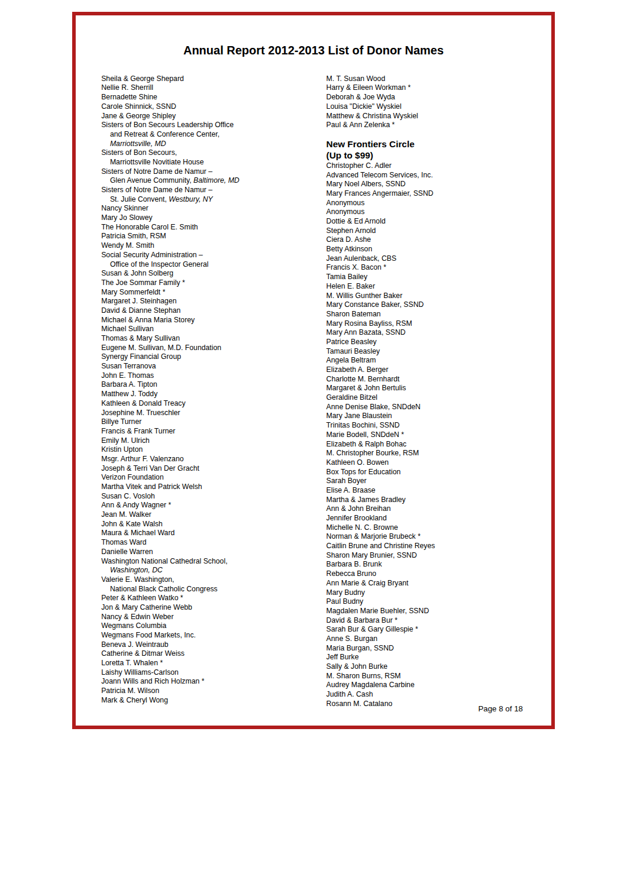Annual Report 2012-2013 List of Donor Names
Sheila & George Shepard
Nellie R. Sherrill
Bernadette Shine
Carole Shinnick, SSND
Jane & George Shipley
Sisters of Bon Secours Leadership Officeand Retreat & Conference Center, Marriottsville, MD
Sisters of Bon Secours,Marriottsville Novitiate House
Sisters of Notre Dame de Namur –Glen Avenue Community, Baltimore, MD
Sisters of Notre Dame de Namur –St. Julie Convent, Westbury, NY
Nancy Skinner
Mary Jo Slowey
The Honorable Carol E. Smith
Patricia Smith, RSM
Wendy M. Smith
Social Security Administration –Office of the Inspector General
Susan & John Solberg
The Joe Sommar Family *
Mary Sommerfeldt *
Margaret J. Steinhagen
David & Dianne Stephan
Michael & Anna Maria Storey
Michael Sullivan
Thomas & Mary Sullivan
Eugene M. Sullivan, M.D. Foundation
Synergy Financial Group
Susan Terranova
John E. Thomas
Barbara A. Tipton
Matthew J. Toddy
Kathleen & Donald Treacy
Josephine M. Trueschler
Billye Turner
Francis & Frank Turner
Emily M. Ulrich
Kristin Upton
Msgr. Arthur F. Valenzano
Joseph & Terri Van Der Gracht
Verizon Foundation
Martha Vitek and Patrick Welsh
Susan C. Vosloh
Ann & Andy Wagner *
Jean M. Walker
John & Kate Walsh
Maura & Michael Ward
Thomas Ward
Danielle Warren
Washington National Cathedral School,Washington, DC
Valerie E. Washington,National Black Catholic Congress
Peter & Kathleen Watko *
Jon & Mary Catherine Webb
Nancy & Edwin Weber
Wegmans Columbia
Wegmans Food Markets, Inc.
Beneva J. Weintraub
Catherine & Ditmar Weiss
Loretta T. Whalen *
Laishy Williams-Carlson
Joann Wills and Rich Holzman *
Patricia M. Wilson
Mark & Cheryl Wong
M. T. Susan Wood
Harry & Eileen Workman *
Deborah & Joe Wyda
Louisa "Dickie" Wyskiel
Matthew & Christina Wyskiel
Paul & Ann Zelenka *
New Frontiers Circle(Up to $99)
Christopher C. Adler
Advanced Telecom Services, Inc.
Mary Noel Albers, SSND
Mary Frances Angermaier, SSND
Anonymous
Anonymous
Dottie & Ed Arnold
Stephen Arnold
Ciera D. Ashe
Betty Atkinson
Jean Aulenback, CBS
Francis X. Bacon *
Tamia Bailey
Helen E. Baker
M. Willis Gunther Baker
Mary Constance Baker, SSND
Sharon Bateman
Mary Rosina Bayliss, RSM
Mary Ann Bazata, SSND
Patrice Beasley
Tamauri Beasley
Angela Beltram
Elizabeth A. Berger
Charlotte M. Bernhardt
Margaret & John Bertulis
Geraldine Bitzel
Anne Denise Blake, SNDdeN
Mary Jane Blaustein
Trinitas Bochini, SSND
Marie Bodell, SNDdeN *
Elizabeth & Ralph Bohac
M. Christopher Bourke, RSM
Kathleen O. Bowen
Box Tops for Education
Sarah Boyer
Elise A. Braase
Martha & James Bradley
Ann & John Breihan
Jennifer Brookland
Michelle N. C. Browne
Norman & Marjorie Brubeck *
Caitlin Brune and Christine Reyes
Sharon Mary Brunier, SSND
Barbara B. Brunk
Rebecca Bruno
Ann Marie & Craig Bryant
Mary Budny
Paul Budny
Magdalen Marie Buehler, SSND
David & Barbara Bur *
Sarah Bur & Gary Gillespie *
Anne S. Burgan
Maria Burgan, SSND
Jeff Burke
Sally & John Burke
M. Sharon Burns, RSM
Audrey Magdalena Carbine
Judith A. Cash
Rosann M. Catalano
Page 8 of 18